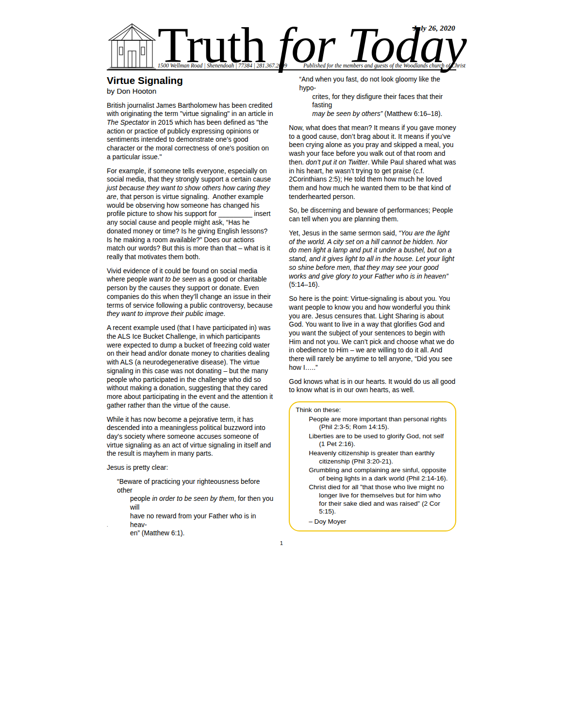July 26, 2020
Truth for Today
1500 Wellman Road | Shenendoah | 77384 | 281.367.2099 Published for the members and guests of the Woodlands church of Christ
Virtue Signaling
by Don Hooton
British journalist James Bartholomew has been credited with originating the term "virtue signaling" in an article in The Spectator in 2015 which has been defined as "the action or practice of publicly expressing opinions or sentiments intended to demonstrate one's good character or the moral correctness of one's position on a particular issue."
For example, if someone tells everyone, especially on social media, that they strongly support a certain cause just because they want to show others how caring they are, that person is virtue signaling. Another example would be observing how someone has changed his profile picture to show his support for _________ insert any social cause and people might ask, “Has he donated money or time? Is he giving English lessons? Is he making a room available?” Does our actions match our words? But this is more than that – what is it really that motivates them both.
Vivid evidence of it could be found on social media where people want to be seen as a good or charitable person by the causes they support or donate. Even companies do this when they’ll change an issue in their terms of service following a public controversy, because they want to improve their public image.
A recent example used (that I have participated in) was the ALS Ice Bucket Challenge, in which participants were expected to dump a bucket of freezing cold water on their head and/or donate money to charities dealing with ALS (a neurodegenerative disease). The virtue signaling in this case was not donating – but the many people who participated in the challenge who did so without making a donation, suggesting that they cared more about participating in the event and the attention it gather rather than the virtue of the cause.
While it has now become a pejorative term, it has descended into a meaningless political buzzword into day’s society where someone accuses someone of virtue signaling as an act of virtue signaling in itself and the result is mayhem in many parts.
Jesus is pretty clear:
“Beware of practicing your righteousness before other people in order to be seen by them, for then you will have no reward from your Father who is in heav- en” (Matthew 6:1).
“And when you fast, do not look gloomy like the hypo- crites, for they disfigure their faces that their fasting may be seen by others” (Matthew 6:16–18).
Now, what does that mean? It means if you gave money to a good cause, don’t brag about it. It means if you’ve been crying alone as you pray and skipped a meal, you wash your face before you walk out of that room and then. don’t put it on Twitter. While Paul shared what was in his heart, he wasn’t trying to get praise (c.f. 2Corinthians 2:5); He told them how much he loved them and how much he wanted them to be that kind of tenderhearted person.
So, be discerning and beware of performances; People can tell when you are planning them.
Yet, Jesus in the same sermon said, “You are the light of the world. A city set on a hill cannot be hidden. Nor do men light a lamp and put it under a bushel, but on a stand, and it gives light to all in the house. Let your light so shine before men, that they may see your good works and give glory to your Father who is in heaven” (5:14–16).
So here is the point: Virtue-signaling is about you. You want people to know you and how wonderful you think you are. Jesus censures that. Light Sharing is about God. You want to live in a way that glorifies God and you want the subject of your sentences to begin with Him and not you. We can’t pick and choose what we do in obedience to Him – we are willing to do it all. And there will rarely be anytime to tell anyone, “Did you see how I…..”
God knows what is in our hearts. It would do us all good to know what is in our own hearts, as well.
Think on these:
People are more important than personal rights (Phil 2:3-5; Rom 14:15).
Liberties are to be used to glorify God, not self (1 Pet 2:16).
Heavenly citizenship is greater than earthly citizenship (Phil 3:20-21).
Grumbling and complaining are sinful, opposite of being lights in a dark world (Phil 2:14-16).
Christ died for all ”that those who live might no longer live for themselves but for him who for their sake died and was raised” (2 Cor 5:15).
– Doy Moyer
.
1